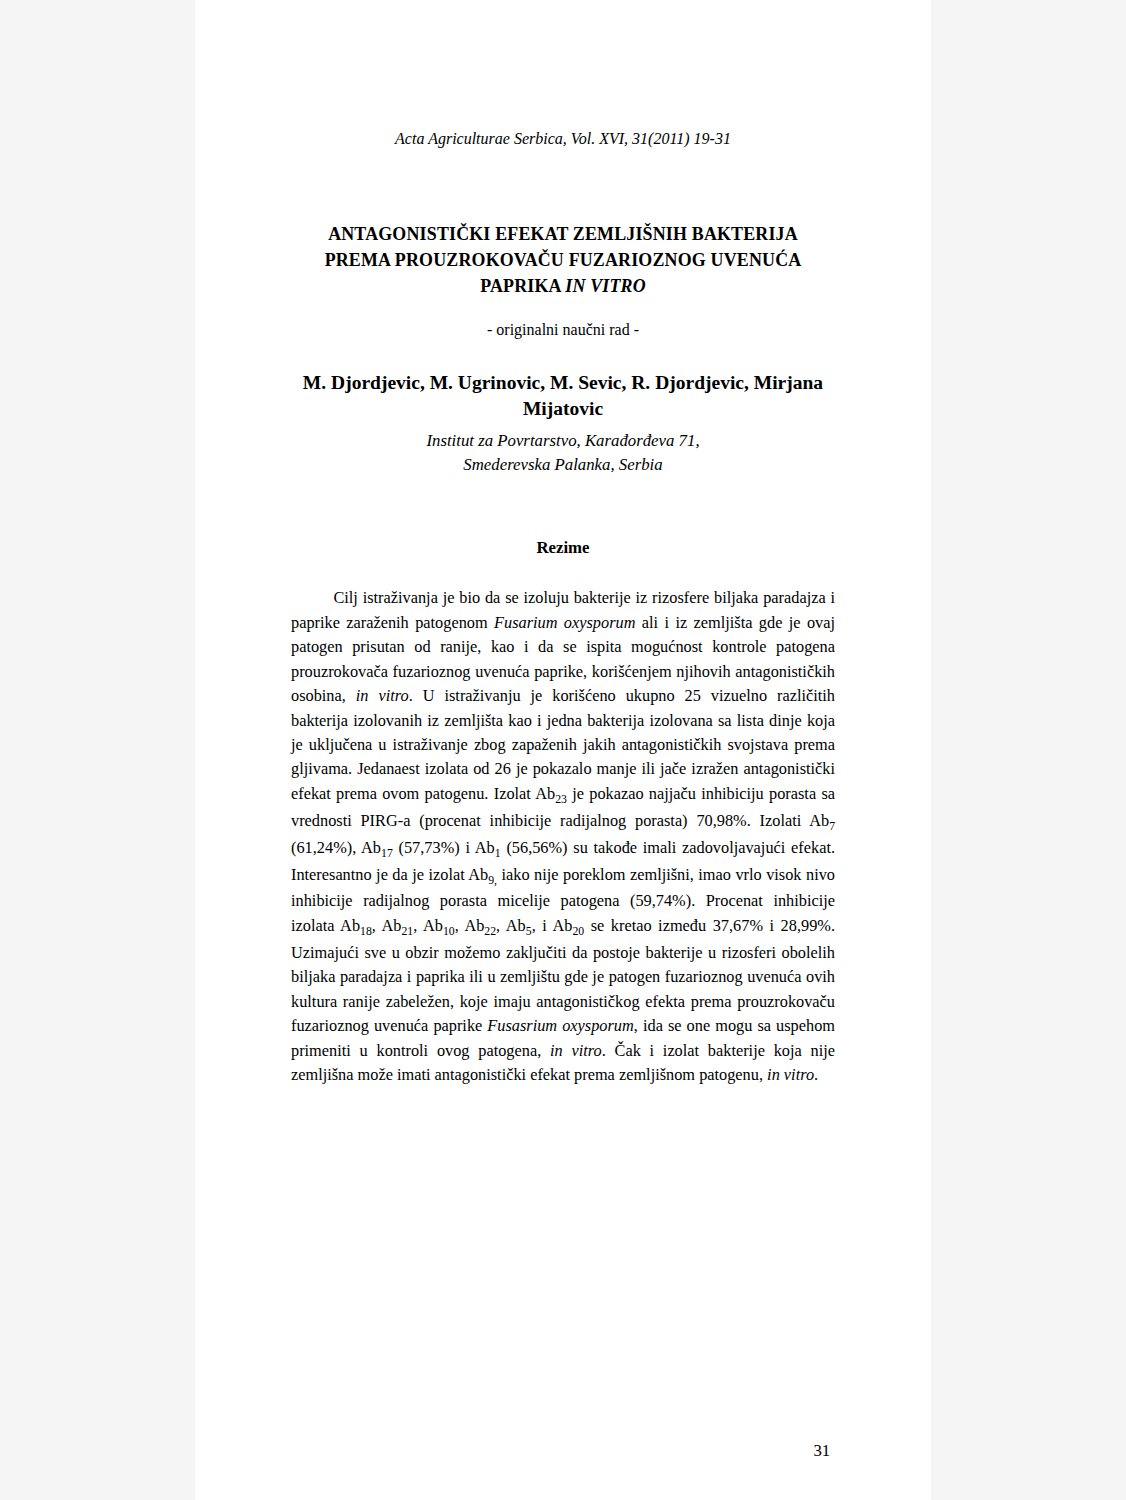Acta Agriculturae Serbica, Vol. XVI, 31(2011) 19-31
Antagonistički efekat zemljišnih bakterija
prema prouzrokovaču fuzarioznog uvenuća
paprika in vitro
- originalni naučni rad -
M. Djordjevic, M. Ugrinovic, M. Sevic, R. Djordjevic, Mirjana Mijatovic
Institut za Povrtarstvo, Karađorđeva 71,
Smederevska Palanka, Serbia
Rezime
Cilj istraživanja je bio da se izoluju bakterije iz rizosfere biljaka paradajza i paprike zaraženih patogenom Fusarium oxysporum ali i iz zemljišta gde je ovaj patogen prisutan od ranije, kao i da se ispita mogućnost kontrole patogena prouzrokovača fuzarioznog uvenuća paprike, korišćenjem njihovih antagonističkih osobina, in vitro. U istraživanju je korišćeno ukupno 25 vizuelno različitih bakterija izolovanih iz zemljišta kao i jedna bakterija izolovana sa lista dinje koja je uključena u istraživanje zbog zapaženih jakih antagonističkih svojstava prema gljivama. Jedanaest izolata od 26 je pokazalo manje ili jače izražen antagonistički efekat prema ovom patogenu. Izolat Ab23 je pokazao najjaču inhibiciju porasta sa vrednosti PIRG-a (procenat inhibicije radijalnog porasta) 70,98%. Izolati Ab7 (61,24%), Ab17 (57,73%) i Ab1 (56,56%) su takođe imali zadovoljavajući efekat. Interesantno je da je izolat Ab9, iako nije poreklom zemljišni, imao vrlo visok nivo inhibicije radijalnog porasta micelije patogena (59,74%). Procenat inhibicije izolata Ab18, Ab21, Ab10, Ab22, Ab5, i Ab20 se kretao između 37,67% i 28,99%. Uzimajući sve u obzir možemo zaključiti da postoje bakterije u rizosferi obolelih biljaka paradajza i paprika ili u zemljištu gde je patogen fuzarioznog uvenuća ovih kultura ranije zabeležen, koje imaju antagonističkog efekta prema prouzrokovaču fuzarioznog uvenuća paprike Fusasrium oxysporum, ida se one mogu sa uspehom primeniti u kontroli ovog patogena, in vitro. Čak i izolat bakterije koja nije zemljišna može imati antagonistički efekat prema zemljišnom patogenu, in vitro.
31